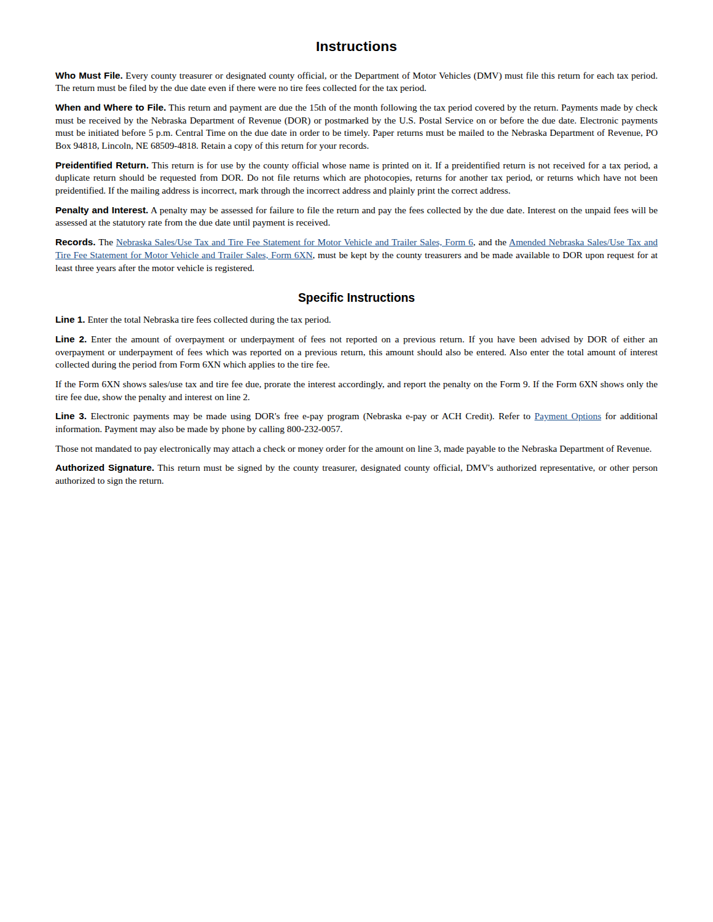Instructions
Who Must File. Every county treasurer or designated county official, or the Department of Motor Vehicles (DMV) must file this return for each tax period. The return must be filed by the due date even if there were no tire fees collected for the tax period.
When and Where to File. This return and payment are due the 15th of the month following the tax period covered by the return. Payments made by check must be received by the Nebraska Department of Revenue (DOR) or postmarked by the U.S. Postal Service on or before the due date. Electronic payments must be initiated before 5 p.m. Central Time on the due date in order to be timely. Paper returns must be mailed to the Nebraska Department of Revenue, PO Box 94818, Lincoln, NE 68509-4818. Retain a copy of this return for your records.
Preidentified Return. This return is for use by the county official whose name is printed on it. If a preidentified return is not received for a tax period, a duplicate return should be requested from DOR. Do not file returns which are photocopies, returns for another tax period, or returns which have not been preidentified. If the mailing address is incorrect, mark through the incorrect address and plainly print the correct address.
Penalty and Interest. A penalty may be assessed for failure to file the return and pay the fees collected by the due date. Interest on the unpaid fees will be assessed at the statutory rate from the due date until payment is received.
Records. The Nebraska Sales/Use Tax and Tire Fee Statement for Motor Vehicle and Trailer Sales, Form 6, and the Amended Nebraska Sales/Use Tax and Tire Fee Statement for Motor Vehicle and Trailer Sales, Form 6XN, must be kept by the county treasurers and be made available to DOR upon request for at least three years after the motor vehicle is registered.
Specific Instructions
Line 1. Enter the total Nebraska tire fees collected during the tax period.
Line 2. Enter the amount of overpayment or underpayment of fees not reported on a previous return. If you have been advised by DOR of either an overpayment or underpayment of fees which was reported on a previous return, this amount should also be entered. Also enter the total amount of interest collected during the period from Form 6XN which applies to the tire fee.
If the Form 6XN shows sales/use tax and tire fee due, prorate the interest accordingly, and report the penalty on the Form 9. If the Form 6XN shows only the tire fee due, show the penalty and interest on line 2.
Line 3. Electronic payments may be made using DOR's free e-pay program (Nebraska e-pay or ACH Credit). Refer to Payment Options for additional information. Payment may also be made by phone by calling 800-232-0057.
Those not mandated to pay electronically may attach a check or money order for the amount on line 3, made payable to the Nebraska Department of Revenue.
Authorized Signature. This return must be signed by the county treasurer, designated county official, DMV's authorized representative, or other person authorized to sign the return.